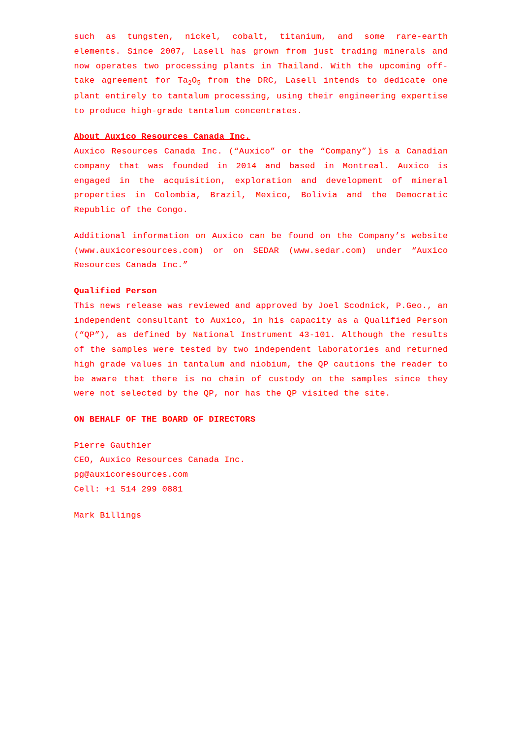such as tungsten, nickel, cobalt, titanium, and some rare-earth elements. Since 2007, Lasell has grown from just trading minerals and now operates two processing plants in Thailand. With the upcoming off-take agreement for Ta2O5 from the DRC, Lasell intends to dedicate one plant entirely to tantalum processing, using their engineering expertise to produce high-grade tantalum concentrates.
About Auxico Resources Canada Inc.
Auxico Resources Canada Inc. (“Auxico” or the “Company”) is a Canadian company that was founded in 2014 and based in Montreal. Auxico is engaged in the acquisition, exploration and development of mineral properties in Colombia, Brazil, Mexico, Bolivia and the Democratic Republic of the Congo.
Additional information on Auxico can be found on the Company’s website (www.auxicoresources.com) or on SEDAR (www.sedar.com) under “Auxico Resources Canada Inc.”
Qualified Person
This news release was reviewed and approved by Joel Scodnick, P.Geo., an independent consultant to Auxico, in his capacity as a Qualified Person (“QP”), as defined by National Instrument 43-101. Although the results of the samples were tested by two independent laboratories and returned high grade values in tantalum and niobium, the QP cautions the reader to be aware that there is no chain of custody on the samples since they were not selected by the QP, nor has the QP visited the site.
ON BEHALF OF THE BOARD OF DIRECTORS
Pierre Gauthier
CEO, Auxico Resources Canada Inc.
pg@auxicoresources.com
Cell: +1 514 299 0881
Mark Billings